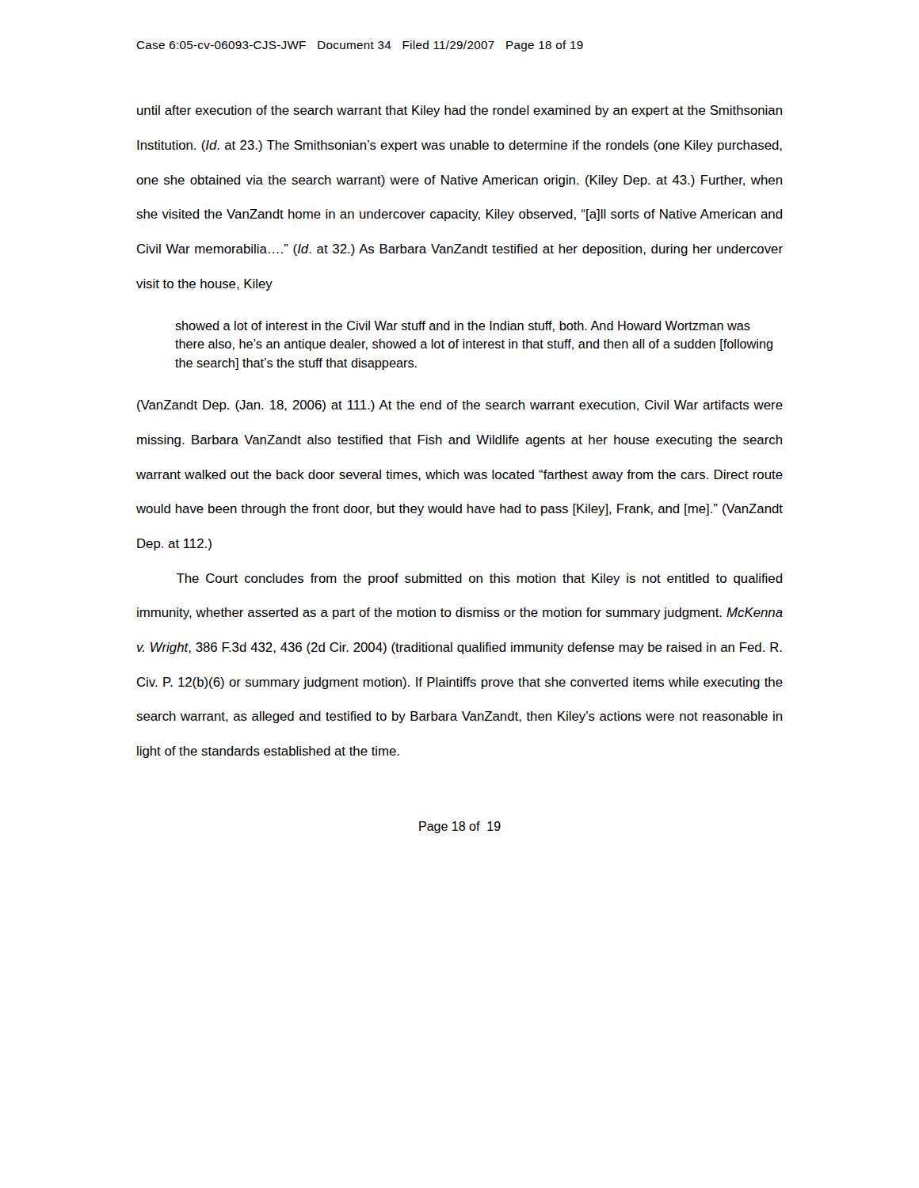Case 6:05-cv-06093-CJS-JWF Document 34 Filed 11/29/2007 Page 18 of 19
until after execution of the search warrant that Kiley had the rondel examined by an expert at the Smithsonian Institution. (Id. at 23.) The Smithsonian’s expert was unable to determine if the rondels (one Kiley purchased, one she obtained via the search warrant) were of Native American origin. (Kiley Dep. at 43.) Further, when she visited the VanZandt home in an undercover capacity, Kiley observed, “[a]ll sorts of Native American and Civil War memorabilia….” (Id. at 32.) As Barbara VanZandt testified at her deposition, during her undercover visit to the house, Kiley
showed a lot of interest in the Civil War stuff and in the Indian stuff, both. And Howard Wortzman was there also, he’s an antique dealer, showed a lot of interest in that stuff, and then all of a sudden [following the search] that’s the stuff that disappears.
(VanZandt Dep. (Jan. 18, 2006) at 111.) At the end of the search warrant execution, Civil War artifacts were missing. Barbara VanZandt also testified that Fish and Wildlife agents at her house executing the search warrant walked out the back door several times, which was located “farthest away from the cars. Direct route would have been through the front door, but they would have had to pass [Kiley], Frank, and [me].” (VanZandt Dep. at 112.)
The Court concludes from the proof submitted on this motion that Kiley is not entitled to qualified immunity, whether asserted as a part of the motion to dismiss or the motion for summary judgment. McKenna v. Wright, 386 F.3d 432, 436 (2d Cir. 2004) (traditional qualified immunity defense may be raised in an Fed. R. Civ. P. 12(b)(6) or summary judgment motion). If Plaintiffs prove that she converted items while executing the search warrant, as alleged and testified to by Barbara VanZandt, then Kiley’s actions were not reasonable in light of the standards established at the time.
Page 18 of 19